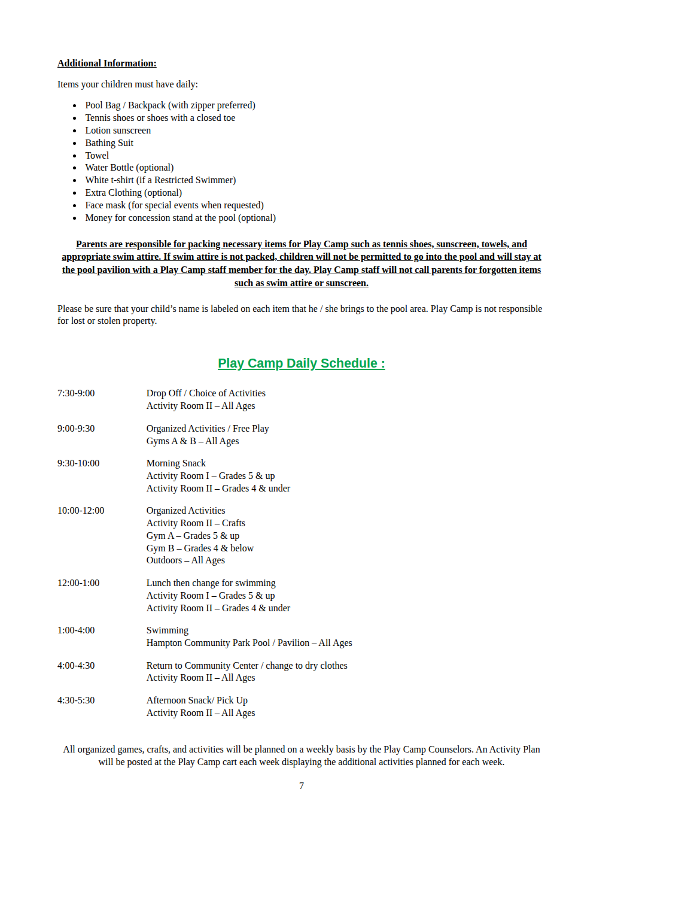Additional Information:
Items your children must have daily:
Pool Bag / Backpack (with zipper preferred)
Tennis shoes or shoes with a closed toe
Lotion sunscreen
Bathing Suit
Towel
Water Bottle (optional)
White t-shirt (if a Restricted Swimmer)
Extra Clothing (optional)
Face mask (for special events when requested)
Money for concession stand at the pool (optional)
Parents are responsible for packing necessary items for Play Camp such as tennis shoes, sunscreen, towels, and appropriate swim attire. If swim attire is not packed, children will not be permitted to go into the pool and will stay at the pool pavilion with a Play Camp staff member for the day. Play Camp staff will not call parents for forgotten items such as swim attire or sunscreen.
Please be sure that your child’s name is labeled on each item that he / she brings to the pool area. Play Camp is not responsible for lost or stolen property.
Play Camp Daily Schedule :
| 7:30-9:00 | Drop Off / Choice of Activities Activity Room II – All Ages |
| 9:00-9:30 | Organized Activities / Free Play Gyms A & B – All Ages |
| 9:30-10:00 | Morning Snack Activity Room I – Grades 5 & up Activity Room II – Grades 4 & under |
| 10:00-12:00 | Organized Activities Activity Room II – Crafts Gym A – Grades 5 & up Gym B – Grades 4 & below Outdoors – All Ages |
| 12:00-1:00 | Lunch then change for swimming Activity Room I – Grades 5 & up Activity Room II – Grades 4 & under |
| 1:00-4:00 | Swimming Hampton Community Park Pool / Pavilion – All Ages |
| 4:00-4:30 | Return to Community Center / change to dry clothes Activity Room II – All Ages |
| 4:30-5:30 | Afternoon Snack/ Pick Up Activity Room II – All Ages |
All organized games, crafts, and activities will be planned on a weekly basis by the Play Camp Counselors. An Activity Plan will be posted at the Play Camp cart each week displaying the additional activities planned for each week.
7